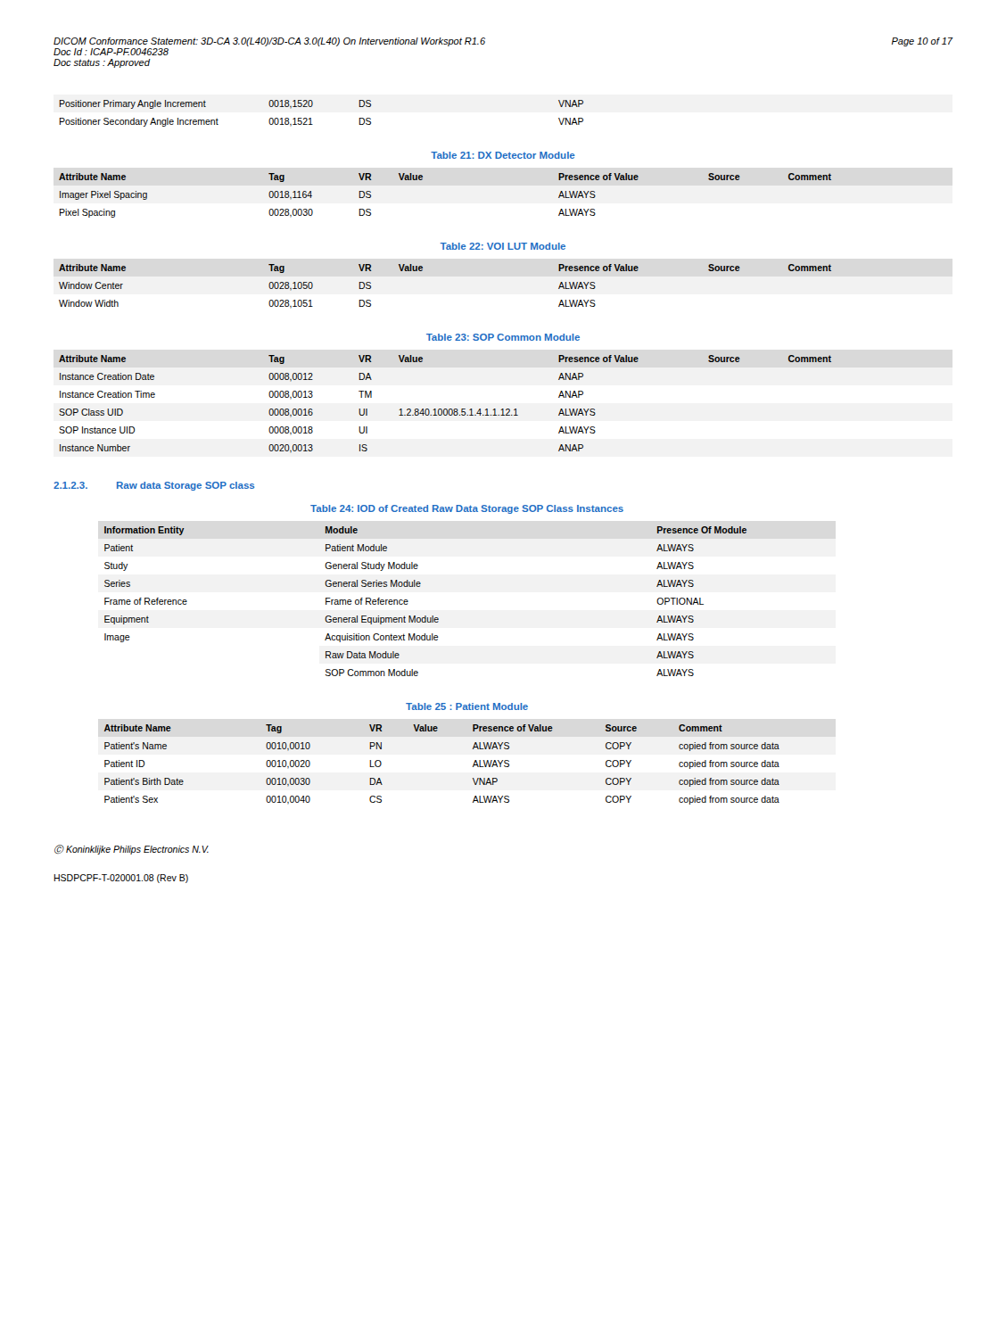Page 10 of 17
DICOM Conformance Statement: 3D-CA 3.0(L40)/3D-CA 3.0(L40) On Interventional Workspot R1.6
Doc Id : ICAP-PF.0046238
Doc status : Approved
| Positioner Primary Angle Increment | 0018,1520 | DS | | VNAP | | |
| Positioner Secondary Angle Increment | 0018,1521 | DS | | VNAP | | |
Table 21: DX Detector Module
| Attribute Name | Tag | VR | Value | Presence of Value | Source | Comment |
| --- | --- | --- | --- | --- | --- | --- |
| Imager Pixel Spacing | 0018,1164 | DS | | ALWAYS | | |
| Pixel Spacing | 0028,0030 | DS | | ALWAYS | | |
Table 22: VOI LUT Module
| Attribute Name | Tag | VR | Value | Presence of Value | Source | Comment |
| --- | --- | --- | --- | --- | --- | --- |
| Window Center | 0028,1050 | DS | | ALWAYS | | |
| Window Width | 0028,1051 | DS | | ALWAYS | | |
Table 23: SOP Common Module
| Attribute Name | Tag | VR | Value | Presence of Value | Source | Comment |
| --- | --- | --- | --- | --- | --- | --- |
| Instance Creation Date | 0008,0012 | DA | | ANAP | | |
| Instance Creation Time | 0008,0013 | TM | | ANAP | | |
| SOP Class UID | 0008,0016 | UI | 1.2.840.10008.5.1.4.1.1.12.1 | ALWAYS | | |
| SOP Instance UID | 0008,0018 | UI | | ALWAYS | | |
| Instance Number | 0020,0013 | IS | | ANAP | | |
2.1.2.3. Raw data Storage SOP class
Table 24: IOD of Created Raw Data Storage SOP Class Instances
| Information Entity | Module | Presence Of Module |
| --- | --- | --- |
| Patient | Patient Module | ALWAYS |
| Study | General Study Module | ALWAYS |
| Series | General Series Module | ALWAYS |
| Frame of Reference | Frame of Reference | OPTIONAL |
| Equipment | General Equipment Module | ALWAYS |
| Image | Acquisition Context Module | ALWAYS |
| Raw Data Module | ALWAYS |
| SOP Common Module | ALWAYS |
Table 25 : Patient Module
| Attribute Name | Tag | VR | Value | Presence of Value | Source | Comment |
| --- | --- | --- | --- | --- | --- | --- |
| Patient's Name | 0010,0010 | PN | | ALWAYS | COPY | copied from source data |
| Patient ID | 0010,0020 | LO | | ALWAYS | COPY | copied from source data |
| Patient's Birth Date | 0010,0030 | DA | | VNAP | COPY | copied from source data |
| Patient's Sex | 0010,0040 | CS | | ALWAYS | COPY | copied from source data |
Ⓒ Koninklijke Philips Electronics N.V.
HSDPCPF-T-020001.08 (Rev B)